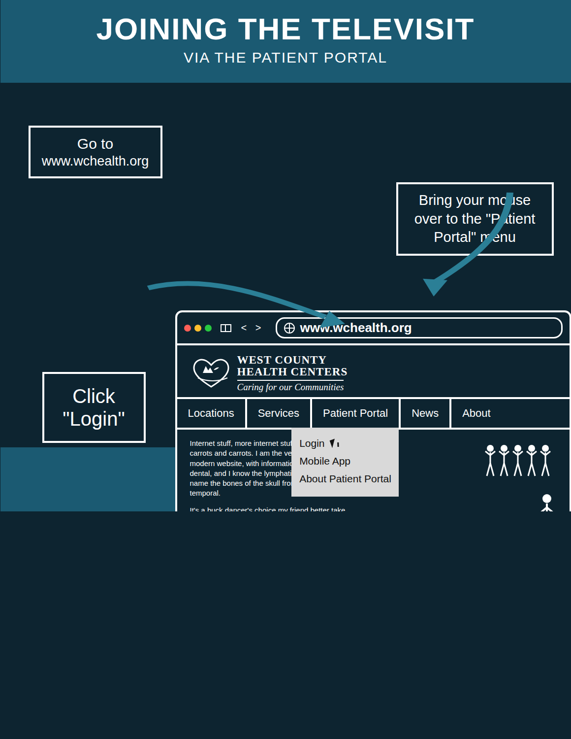Joining the Televisit
via the Patient Portal
Go to www.wchealth.org
Bring your mouse over to the "Patient Portal" menu
Click "Login"
< >
www.wchealth.org
WEST COUNTY
HEALTH CENTERS
Caring for our Communities
Locations
Services
Patient Portal
Login
Mobile App
About Patient Portal
News
About
Internet stuff, more internet stuff. Peas and carrots and carrots. I am the very model of a modern website, with information behavioral, dental, and I know the lymphatic system and can name the bones of the skull from the occipital to temporal.
It's a buck dancer's choice my friend better take advice. You know all the rules by now and the ice. Will you come with me won't you come. Woah-oh, what I want to know, will you come.
When numerous labourers work together side by side, whether in one and the same process, or in different but connected processes, they are said to co-operate, or to work in co-operation.
West County
Health Centers
Caring for our Communities